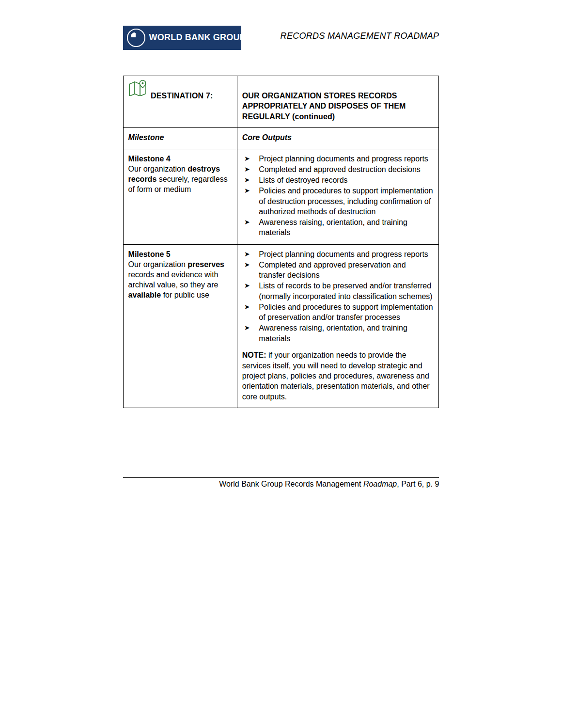WORLD BANK GROUP
RECORDS MANAGEMENT ROADMAP
| DESTINATION 7: | OUR ORGANIZATION STORES RECORDS APPROPRIATELY AND DISPOSES OF THEM REGULARLY (continued) |
| Milestone | Core Outputs |
| Milestone 4 Our organization destroys records securely, regardless of form or medium | Project planning documents and progress reports Completed and approved destruction decisions Lists of destroyed records Policies and procedures to support implementation of destruction processes, including confirmation of authorized methods of destruction Awareness raising, orientation, and training materials |
| Milestone 5 Our organization preserves records and evidence with archival value, so they are available for public use | Project planning documents and progress reports Completed and approved preservation and transfer decisions Lists of records to be preserved and/or transferred (normally incorporated into classification schemes) Policies and procedures to support implementation of preservation and/or transfer processes Awareness raising, orientation, and training materials NOTE: if your organization needs to provide the services itself, you will need to develop strategic and project plans, policies and procedures, awareness and orientation materials, presentation materials, and other core outputs. |
World Bank Group Records Management Roadmap, Part 6, p. 9